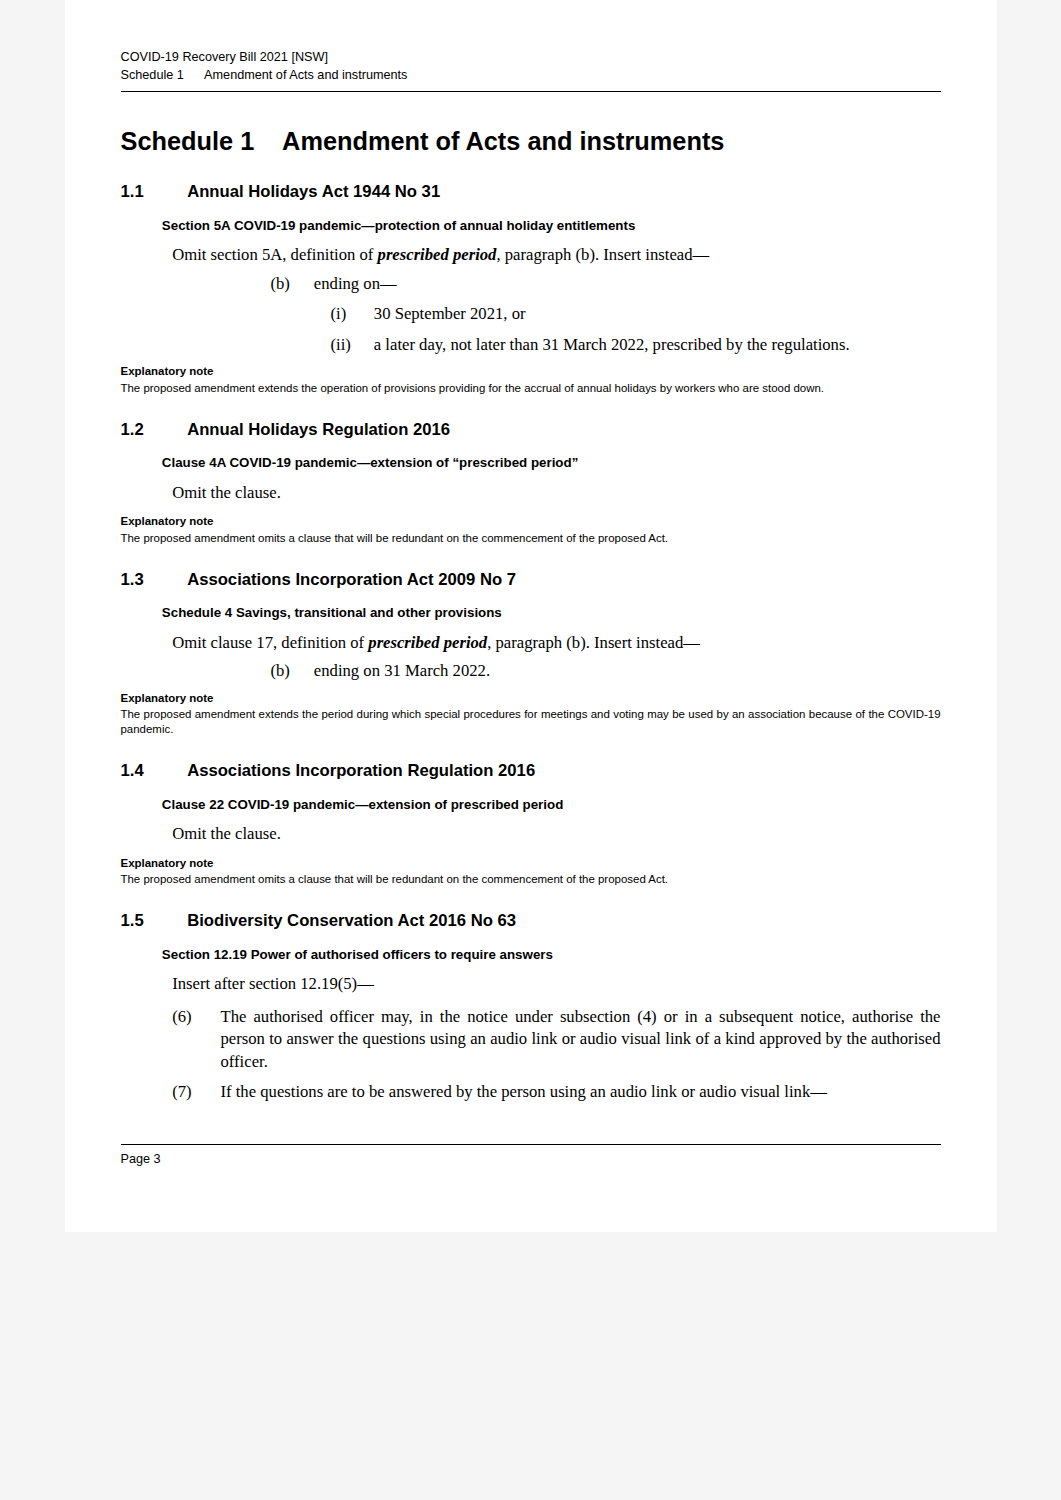COVID-19 Recovery Bill 2021 [NSW]
Schedule 1 Amendment of Acts and instruments
Schedule 1 Amendment of Acts and instruments
1.1 Annual Holidays Act 1944 No 31
Section 5A COVID-19 pandemic—protection of annual holiday entitlements
Omit section 5A, definition of prescribed period, paragraph (b). Insert instead—
(b) ending on—
(i) 30 September 2021, or
(ii) a later day, not later than 31 March 2022, prescribed by the regulations.
Explanatory note
The proposed amendment extends the operation of provisions providing for the accrual of annual holidays by workers who are stood down.
1.2 Annual Holidays Regulation 2016
Clause 4A COVID-19 pandemic—extension of “prescribed period”
Omit the clause.
Explanatory note
The proposed amendment omits a clause that will be redundant on the commencement of the proposed Act.
1.3 Associations Incorporation Act 2009 No 7
Schedule 4 Savings, transitional and other provisions
Omit clause 17, definition of prescribed period, paragraph (b). Insert instead—
(b) ending on 31 March 2022.
Explanatory note
The proposed amendment extends the period during which special procedures for meetings and voting may be used by an association because of the COVID-19 pandemic.
1.4 Associations Incorporation Regulation 2016
Clause 22 COVID-19 pandemic—extension of prescribed period
Omit the clause.
Explanatory note
The proposed amendment omits a clause that will be redundant on the commencement of the proposed Act.
1.5 Biodiversity Conservation Act 2016 No 63
Section 12.19 Power of authorised officers to require answers
Insert after section 12.19(5)—
(6) The authorised officer may, in the notice under subsection (4) or in a subsequent notice, authorise the person to answer the questions using an audio link or audio visual link of a kind approved by the authorised officer.
(7) If the questions are to be answered by the person using an audio link or audio visual link—
Page 3